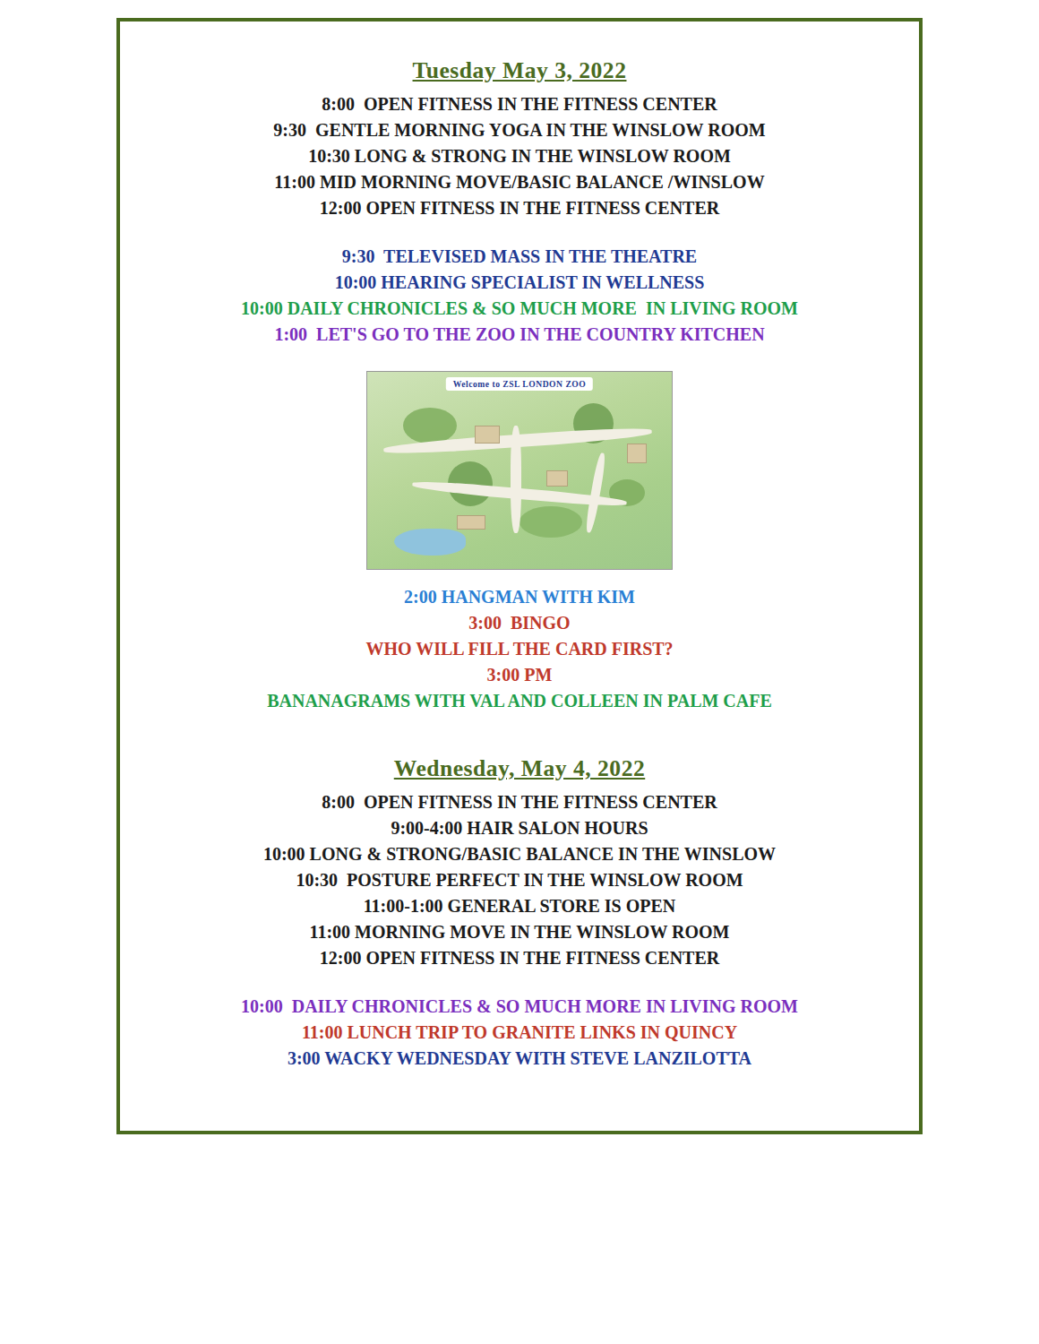Tuesday May 3, 2022
8:00 Open Fitness in the Fitness Center
9:30 Gentle Morning Yoga in the Winslow Room
10:30 Long & Strong in the Winslow Room
11:00 Mid Morning Move/Basic Balance /Winslow
12:00 Open Fitness in the Fitness Center
9:30 Televised Mass in the Theatre
10:00 Hearing Specialist in Wellness
10:00 Daily Chronicles & So Much More in Living Room
1:00 Let's Go to the Zoo in the Country Kitchen
Welcome to ZSL LONDON ZOO
2:00 Hangman with Kim
3:00 Bingo
Who will fill the card first?
3:00 PM
Bananagrams with Val and Colleen in Palm Cafe
Wednesday, May 4, 2022
8:00 Open Fitness in the Fitness Center
9:00-4:00 Hair Salon Hours
10:00 Long & Strong/Basic Balance in the Winslow
10:30 Posture Perfect in the Winslow Room
11:00-1:00 General Store is Open
11:00 Morning Move in the Winslow Room
12:00 Open Fitness in the Fitness Center
10:00 Daily Chronicles & So Much More in Living Room
11:00 Lunch Trip to Granite Links in Quincy
3:00 Wacky Wednesday with Steve Lanzilotta